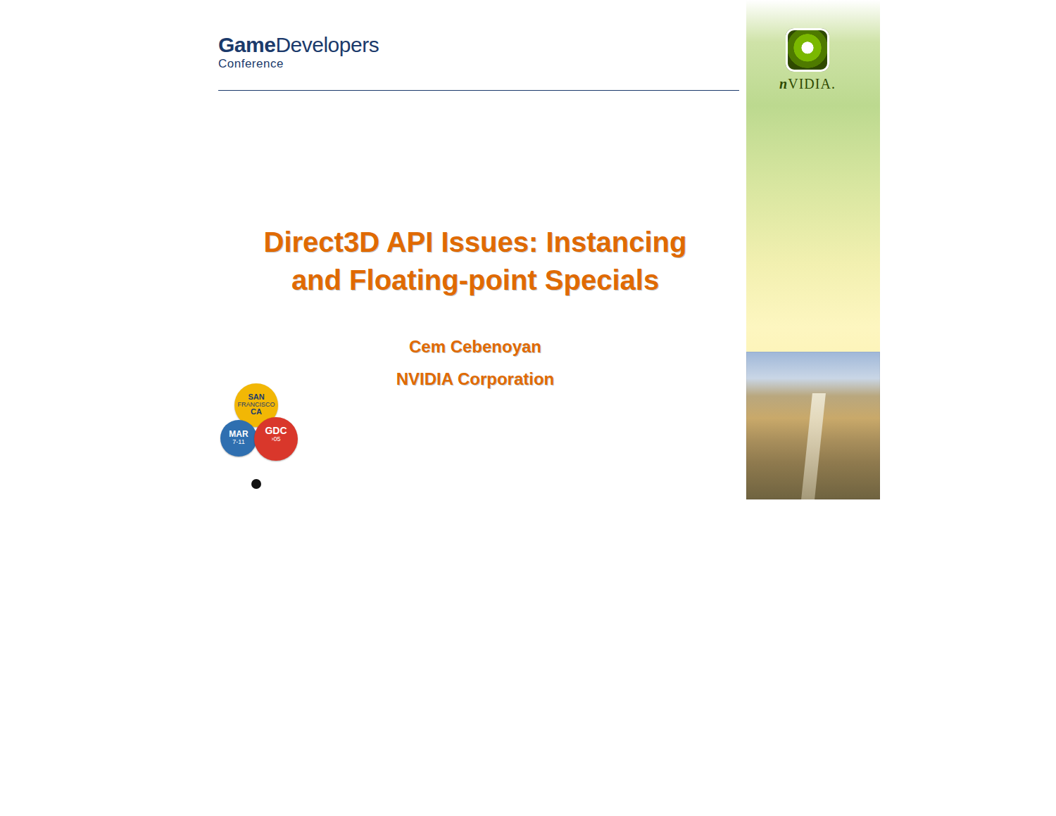Game Developers Conference
n VIDIA.
Direct3D API Issues: Instancing
and Floating-point Specials
Cem Cebenoyan
NVIDIA Corporation
SANFRANCISCOCA
MAR7-11
GDC›05